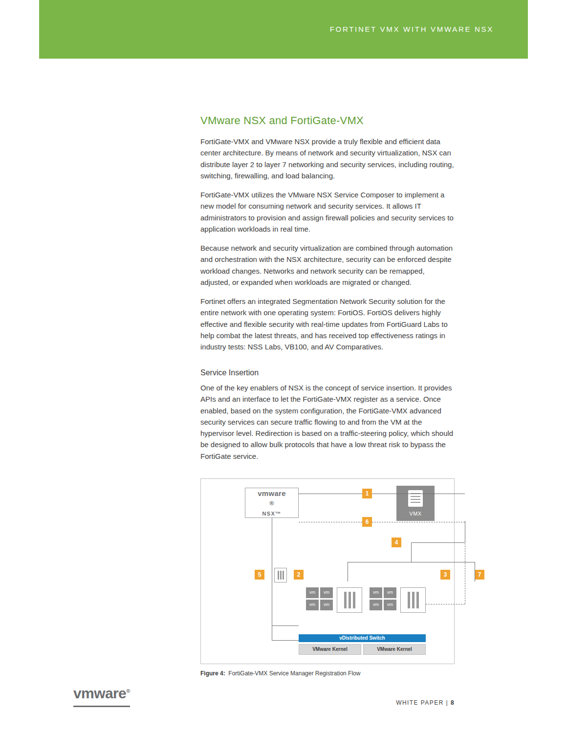Fortinet VMX with VMware NSX
VMware NSX and FortiGate-VMX
FortiGate-VMX and VMware NSX provide a truly flexible and efficient data center architecture. By means of network and security virtualization, NSX can distribute layer 2 to layer 7 networking and security services, including routing, switching, firewalling, and load balancing.
FortiGate-VMX utilizes the VMware NSX Service Composer to implement a new model for consuming network and security services. It allows IT administrators to provision and assign firewall policies and security services to application workloads in real time.
Because network and security virtualization are combined through automation and orchestration with the NSX architecture, security can be enforced despite workload changes. Networks and network security can be remapped, adjusted, or expanded when workloads are migrated or changed.
Fortinet offers an integrated Segmentation Network Security solution for the entire network with one operating system: FortiOS. FortiOS delivers highly effective and flexible security with real-time updates from FortiGuard Labs to help combat the latest threats, and has received top effectiveness ratings in industry tests: NSS Labs, VB100, and AV Comparatives.
Service Insertion
One of the key enablers of NSX is the concept of service insertion. It provides APIs and an interface to let the FortiGate-VMX register as a service. Once enabled, based on the system configuration, the FortiGate-VMX advanced security services can secure traffic flowing to and from the VM at the hypervisor level. Redirection is based on a traffic-steering policy, which should be designed to allow bulk protocols that have a low threat risk to bypass the FortiGate service.
vmware®
NSX™
VMX
1
6
4
5
2
3
7
vm
vm
vm
vm
vm
vm
vm
vm
vDistributed Switch
VMware Kernel
VMware Kernel
Figure 4: FortiGate-VMX Service Manager Registration Flow
vmware®
WHITE PAPER | 8